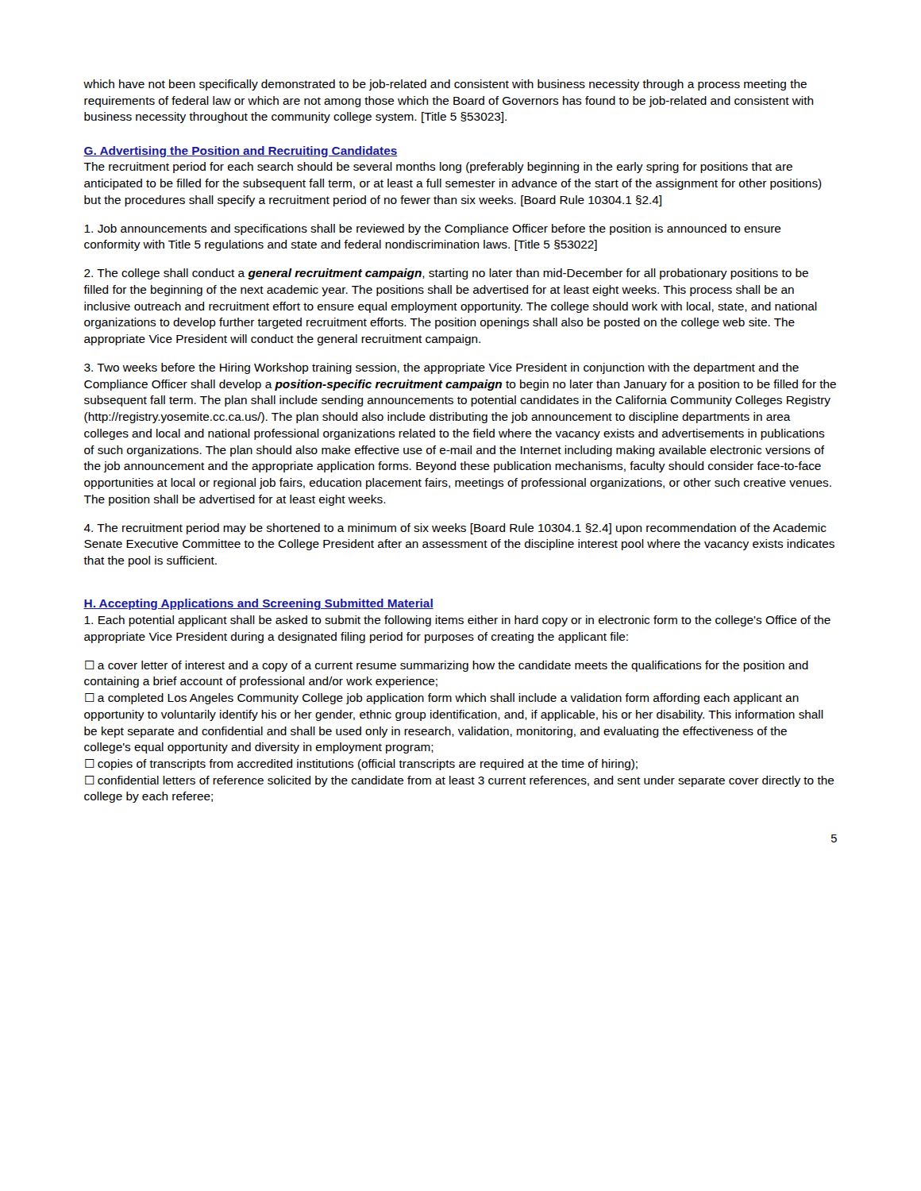which have not been specifically demonstrated to be job-related and consistent with business necessity through a process meeting the requirements of federal law or which are not among those which the Board of Governors has found to be job-related and consistent with business necessity throughout the community college system. [Title 5 §53023].
G. Advertising the Position and Recruiting Candidates
The recruitment period for each search should be several months long (preferably beginning in the early spring for positions that are anticipated to be filled for the subsequent fall term, or at least a full semester in advance of the start of the assignment for other positions) but the procedures shall specify a recruitment period of no fewer than six weeks. [Board Rule 10304.1 §2.4]
1. Job announcements and specifications shall be reviewed by the Compliance Officer before the position is announced to ensure conformity with Title 5 regulations and state and federal nondiscrimination laws. [Title 5 §53022]
2. The college shall conduct a general recruitment campaign, starting no later than mid-December for all probationary positions to be filled for the beginning of the next academic year. The positions shall be advertised for at least eight weeks. This process shall be an inclusive outreach and recruitment effort to ensure equal employment opportunity. The college should work with local, state, and national organizations to develop further targeted recruitment efforts. The position openings shall also be posted on the college web site. The appropriate Vice President will conduct the general recruitment campaign.
3. Two weeks before the Hiring Workshop training session, the appropriate Vice President in conjunction with the department and the Compliance Officer shall develop a position-specific recruitment campaign to begin no later than January for a position to be filled for the subsequent fall term. The plan shall include sending announcements to potential candidates in the California Community Colleges Registry (http://registry.yosemite.cc.ca.us/). The plan should also include distributing the job announcement to discipline departments in area colleges and local and national professional organizations related to the field where the vacancy exists and advertisements in publications of such organizations. The plan should also make effective use of e-mail and the Internet including making available electronic versions of the job announcement and the appropriate application forms. Beyond these publication mechanisms, faculty should consider face-to-face opportunities at local or regional job fairs, education placement fairs, meetings of professional organizations, or other such creative venues. The position shall be advertised for at least eight weeks.
4. The recruitment period may be shortened to a minimum of six weeks [Board Rule 10304.1 §2.4] upon recommendation of the Academic Senate Executive Committee to the College President after an assessment of the discipline interest pool where the vacancy exists indicates that the pool is sufficient.
H. Accepting Applications and Screening Submitted Material
1. Each potential applicant shall be asked to submit the following items either in hard copy or in electronic form to the college's Office of the appropriate Vice President during a designated filing period for purposes of creating the applicant file:
☐ a cover letter of interest and a copy of a current resume summarizing how the candidate meets the qualifications for the position and containing a brief account of professional and/or work experience;
☐ a completed Los Angeles Community College job application form which shall include a validation form affording each applicant an opportunity to voluntarily identify his or her gender, ethnic group identification, and, if applicable, his or her disability. This information shall be kept separate and confidential and shall be used only in research, validation, monitoring, and evaluating the effectiveness of the college's equal opportunity and diversity in employment program;
☐ copies of transcripts from accredited institutions (official transcripts are required at the time of hiring);
☐ confidential letters of reference solicited by the candidate from at least 3 current references, and sent under separate cover directly to the college by each referee;
5